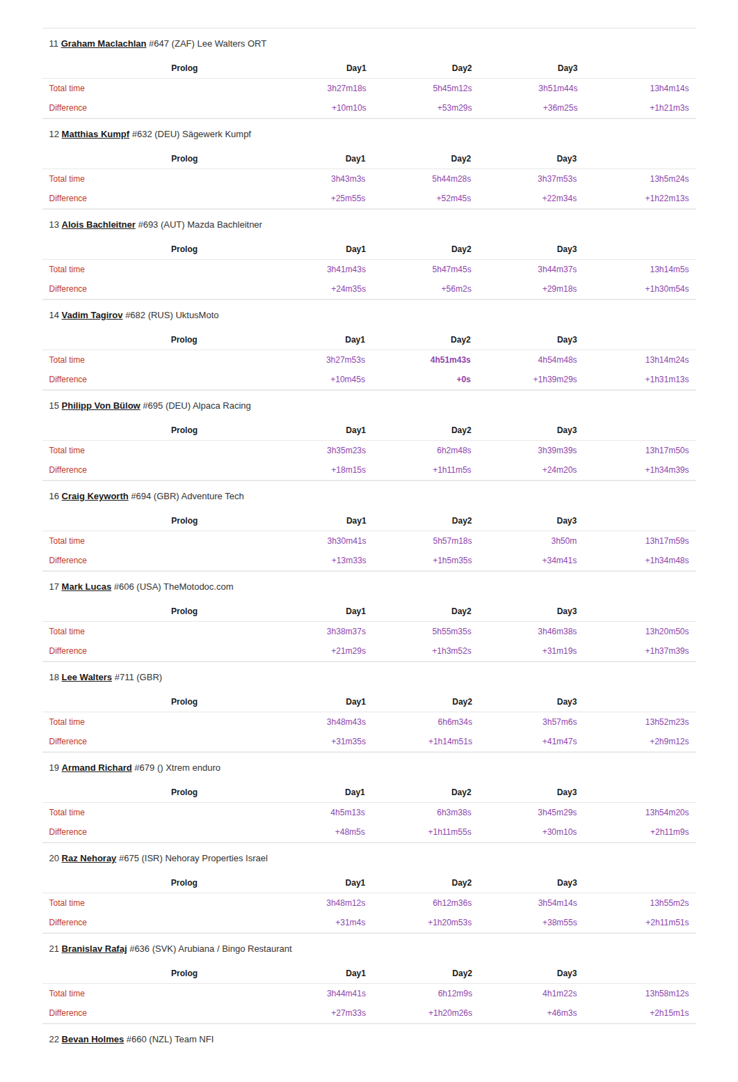11 Graham Maclachlan #647 (ZAF) Lee Walters ORT
| | Prolog | Day1 | Day2 | Day3 | |
| --- | --- | --- | --- | --- | --- |
| Total time | | 3h27m18s | 5h45m12s | 3h51m44s | 13h4m14s |
| Difference | | +10m10s | +53m29s | +36m25s | +1h21m3s |
12 Matthias Kumpf #632 (DEU) Sägewerk Kumpf
| | Prolog | Day1 | Day2 | Day3 | |
| --- | --- | --- | --- | --- | --- |
| Total time | | 3h43m3s | 5h44m28s | 3h37m53s | 13h5m24s |
| Difference | | +25m55s | +52m45s | +22m34s | +1h22m13s |
13 Alois Bachleitner #693 (AUT) Mazda Bachleitner
| | Prolog | Day1 | Day2 | Day3 | |
| --- | --- | --- | --- | --- | --- |
| Total time | | 3h41m43s | 5h47m45s | 3h44m37s | 13h14m5s |
| Difference | | +24m35s | +56m2s | +29m18s | +1h30m54s |
14 Vadim Tagirov #682 (RUS) UktusMoto
| | Prolog | Day1 | Day2 | Day3 | |
| --- | --- | --- | --- | --- | --- |
| Total time | | 3h27m53s | 4h51m43s | 4h54m48s | 13h14m24s |
| Difference | | +10m45s | +0s | +1h39m29s | +1h31m13s |
15 Philipp Von Bülow #695 (DEU) Alpaca Racing
| | Prolog | Day1 | Day2 | Day3 | |
| --- | --- | --- | --- | --- | --- |
| Total time | | 3h35m23s | 6h2m48s | 3h39m39s | 13h17m50s |
| Difference | | +18m15s | +1h11m5s | +24m20s | +1h34m39s |
16 Craig Keyworth #694 (GBR) Adventure Tech
| | Prolog | Day1 | Day2 | Day3 | |
| --- | --- | --- | --- | --- | --- |
| Total time | | 3h30m41s | 5h57m18s | 3h50m | 13h17m59s |
| Difference | | +13m33s | +1h5m35s | +34m41s | +1h34m48s |
17 Mark Lucas #606 (USA) TheMotodoc.com
| | Prolog | Day1 | Day2 | Day3 | |
| --- | --- | --- | --- | --- | --- |
| Total time | | 3h38m37s | 5h55m35s | 3h46m38s | 13h20m50s |
| Difference | | +21m29s | +1h3m52s | +31m19s | +1h37m39s |
18 Lee Walters #711 (GBR)
| | Prolog | Day1 | Day2 | Day3 | |
| --- | --- | --- | --- | --- | --- |
| Total time | | 3h48m43s | 6h6m34s | 3h57m6s | 13h52m23s |
| Difference | | +31m35s | +1h14m51s | +41m47s | +2h9m12s |
19 Armand Richard #679 () Xtrem enduro
| | Prolog | Day1 | Day2 | Day3 | |
| --- | --- | --- | --- | --- | --- |
| Total time | | 4h5m13s | 6h3m38s | 3h45m29s | 13h54m20s |
| Difference | | +48m5s | +1h11m55s | +30m10s | +2h11m9s |
20 Raz Nehoray #675 (ISR) Nehoray Properties Israel
| | Prolog | Day1 | Day2 | Day3 | |
| --- | --- | --- | --- | --- | --- |
| Total time | | 3h48m12s | 6h12m36s | 3h54m14s | 13h55m2s |
| Difference | | +31m4s | +1h20m53s | +38m55s | +2h11m51s |
21 Branislav Rafaj #636 (SVK) Arubiana / Bingo Restaurant
| | Prolog | Day1 | Day2 | Day3 | |
| --- | --- | --- | --- | --- | --- |
| Total time | | 3h44m41s | 6h12m9s | 4h1m22s | 13h58m12s |
| Difference | | +27m33s | +1h20m26s | +46m3s | +2h15m1s |
22 Bevan Holmes #660 (NZL) Team NFI